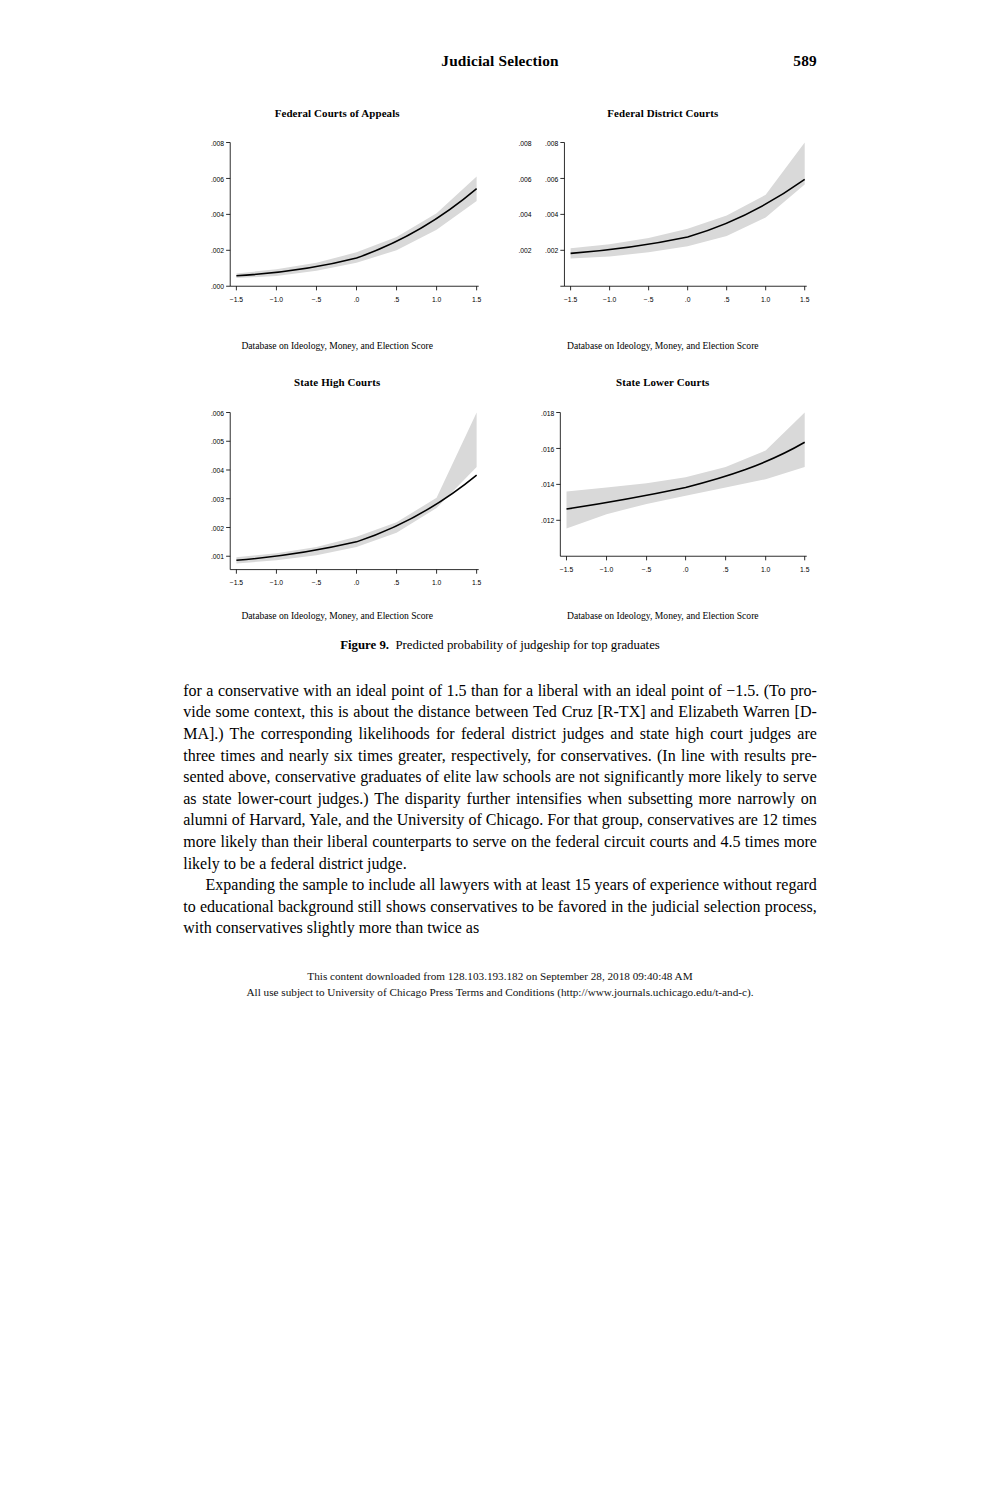Judicial Selection589
Federal Courts of Appeals
.008 .006 .004 .002 .000 −1.5 −1.0 −.5 .0 .5 1.0 1.5
Database on Ideology, Money, and Election Score
Federal District Courts
.008 .006 .004 .002 .008 .006 .004 .002 −1.5 −1.0 −.5 .0 .5 1.0 1.5
Database on Ideology, Money, and Election Score
State High Courts
.006 .005 .004 .003 .002 .001 −1.5 −1.0 −.5 .0 .5 1.0 1.5
Database on Ideology, Money, and Election Score
State Lower Courts
.018 .016 .014 .012 −1.5 −1.0 −.5 .0 .5 1.0 1.5
Database on Ideology, Money, and Election Score
Figure 9. Predicted probability of judgeship for top graduates
for a conservative with an ideal point of 1.5 than for a liberal with an ideal point of −1.5. (To provide some context, this is about the distance between Ted Cruz [R-TX] and Elizabeth Warren [D-MA].) The corresponding likelihoods for federal district judges and state high court judges are three times and nearly six times greater, respectively, for conservatives. (In line with results presented above, conservative graduates of elite law schools are not significantly more likely to serve as state lower-court judges.) The disparity further intensifies when subsetting more narrowly on alumni of Harvard, Yale, and the University of Chicago. For that group, conservatives are 12 times more likely than their liberal counterparts to serve on the federal circuit courts and 4.5 times more likely to be a federal district judge.
Expanding the sample to include all lawyers with at least 15 years of experience without regard to educational background still shows conservatives to be favored in the judicial selection process, with conservatives slightly more than twice as
This content downloaded from 128.103.193.182 on September 28, 2018 09:40:48 AM
All use subject to University of Chicago Press Terms and Conditions (http://www.journals.uchicago.edu/t-and-c).